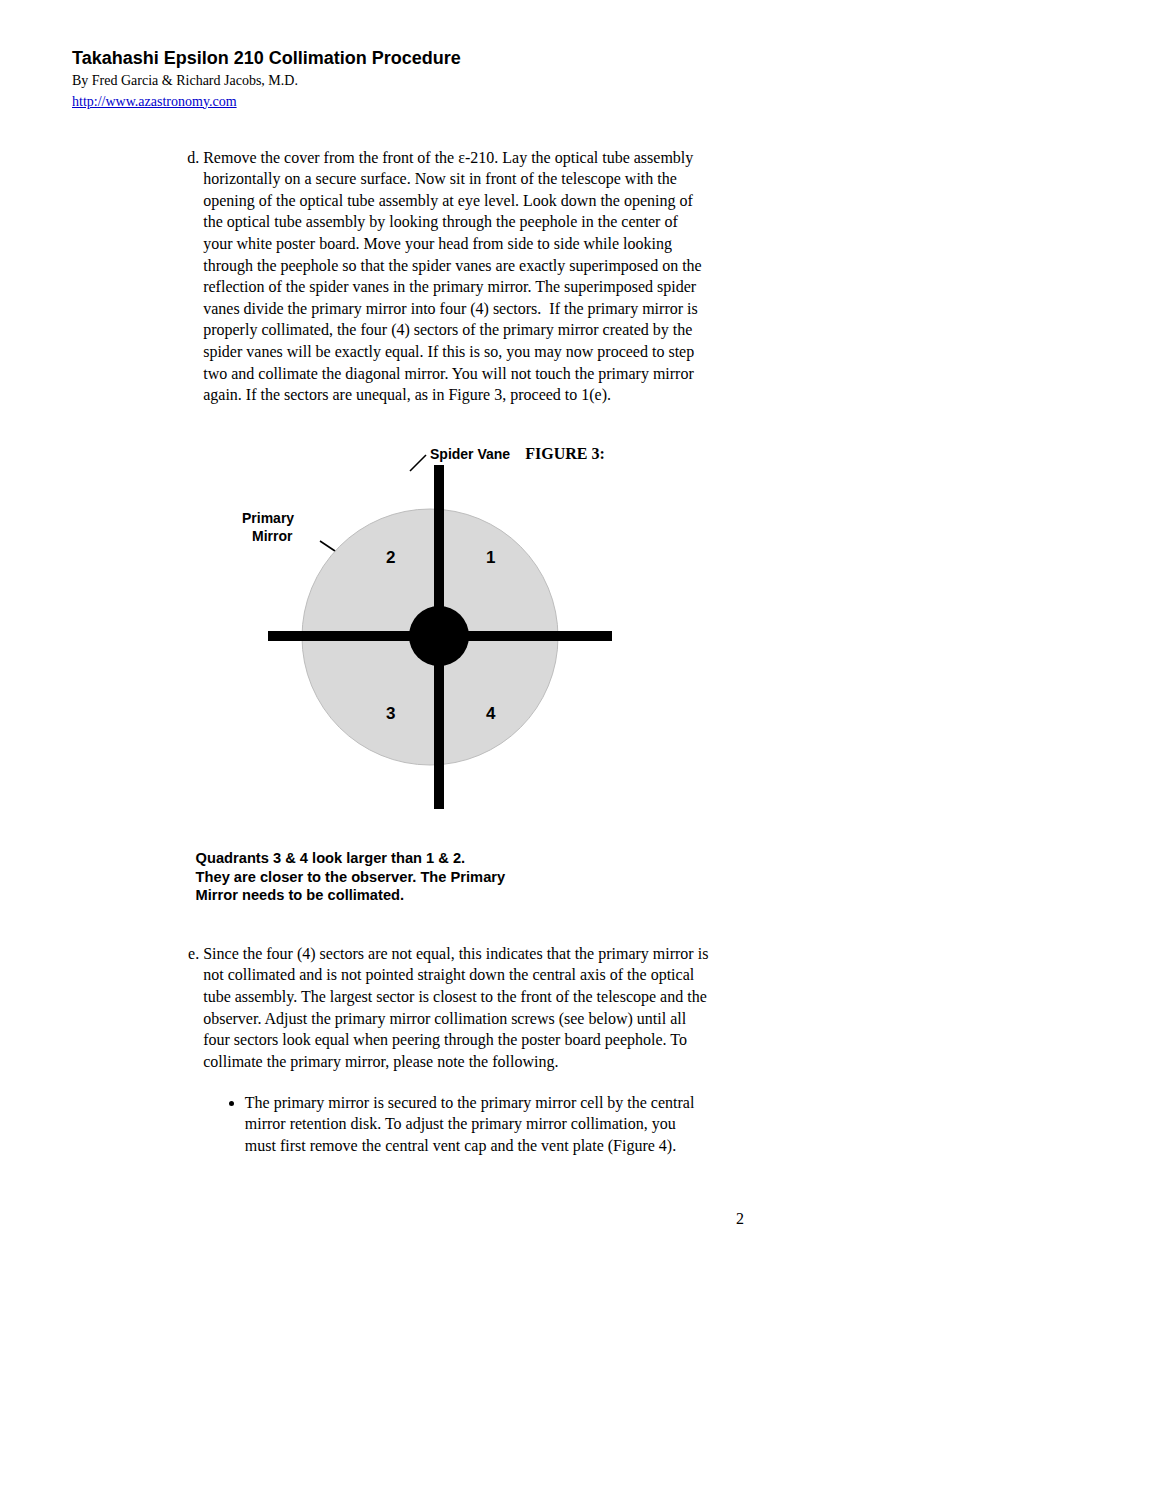Takahashi Epsilon 210 Collimation Procedure
By Fred Garcia & Richard Jacobs, M.D.
http://www.azastronomy.com
Remove the cover from the front of the ε-210. Lay the optical tube assembly horizontally on a secure surface. Now sit in front of the telescope with the opening of the optical tube assembly at eye level. Look down the opening of the optical tube assembly by looking through the peephole in the center of your white poster board. Move your head from side to side while looking through the peephole so that the spider vanes are exactly superimposed on the reflection of the spider vanes in the primary mirror. The superimposed spider vanes divide the primary mirror into four (4) sectors. If the primary mirror is properly collimated, the four (4) sectors of the primary mirror created by the spider vanes will be exactly equal. If this is so, you may now proceed to step two and collimate the diagonal mirror. You will not touch the primary mirror again. If the sectors are unequal, as in Figure 3, proceed to 1(e).
FIGURE 3:
Spider Vane Primary Mirror 1 2 3 4
Quadrants 3 & 4 look larger than 1 & 2.
They are closer to the observer. The Primary
Mirror needs to be collimated.
Since the four (4) sectors are not equal, this indicates that the primary mirror is not collimated and is not pointed straight down the central axis of the optical tube assembly. The largest sector is closest to the front of the telescope and the observer. Adjust the primary mirror collimation screws (see below) until all four sectors look equal when peering through the poster board peephole. To collimate the primary mirror, please note the following.
The primary mirror is secured to the primary mirror cell by the central mirror retention disk. To adjust the primary mirror collimation, you must first remove the central vent cap and the vent plate (Figure 4).
2